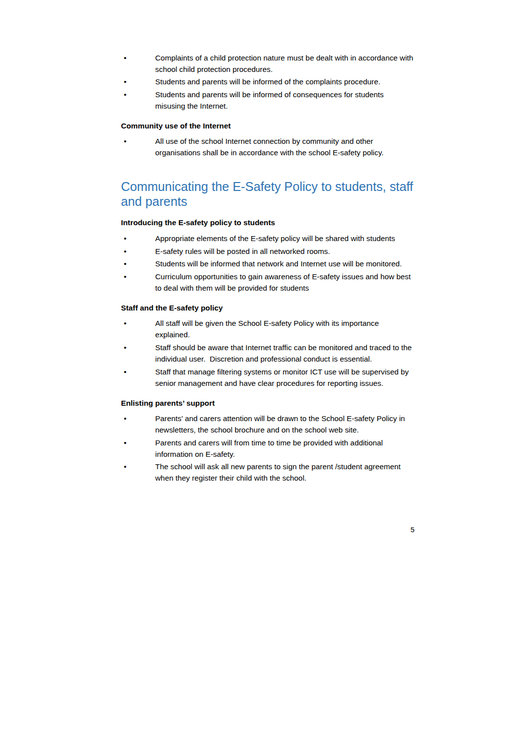Complaints of a child protection nature must be dealt with in accordance with school child protection procedures.
Students and parents will be informed of the complaints procedure.
Students and parents will be informed of consequences for students misusing the Internet.
Community use of the Internet
All use of the school Internet connection by community and other organisations shall be in accordance with the school E-safety policy.
Communicating the E-Safety Policy to students, staff and parents
Introducing the E-safety policy to students
Appropriate elements of the E-safety policy will be shared with students
E-safety rules will be posted in all networked rooms.
Students will be informed that network and Internet use will be monitored.
Curriculum opportunities to gain awareness of E-safety issues and how best to deal with them will be provided for students
Staff and the E-safety policy
All staff will be given the School E-safety Policy with its importance explained.
Staff should be aware that Internet traffic can be monitored and traced to the individual user. Discretion and professional conduct is essential.
Staff that manage filtering systems or monitor ICT use will be supervised by senior management and have clear procedures for reporting issues.
Enlisting parents’ support
Parents’ and carers attention will be drawn to the School E-safety Policy in newsletters, the school brochure and on the school web site.
Parents and carers will from time to time be provided with additional information on E-safety.
The school will ask all new parents to sign the parent /student agreement when they register their child with the school.
5